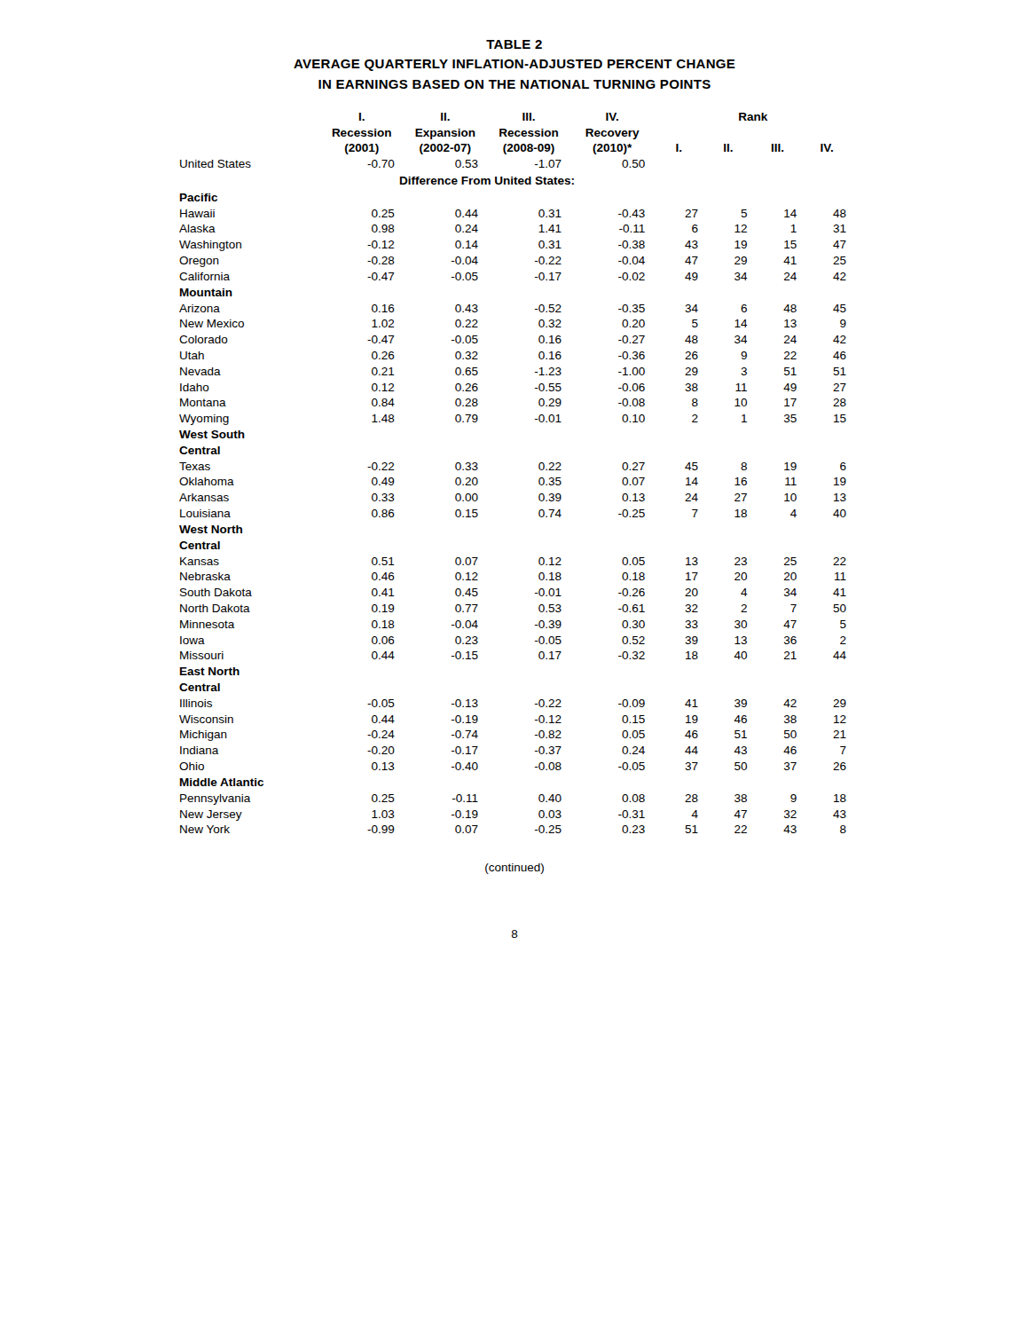TABLE 2
AVERAGE QUARTERLY INFLATION-ADJUSTED PERCENT CHANGE
IN EARNINGS BASED ON THE NATIONAL TURNING POINTS
| | I. | II. | III. | IV. | Rank |
| --- | --- | --- | --- | --- | --- |
| | Recession | Expansion | Recession | Recovery | | | | |
| | (2001) | (2002-07) | (2008-09) | (2010)* | I. | II. | III. | IV. |
| United States | -0.70 | 0.53 | -1.07 | 0.50 | | | | |
| | Difference From United States: | | | | |
| Pacific | |
| Hawaii | 0.25 | 0.44 | 0.31 | -0.43 | 27 | 5 | 14 | 48 |
| Alaska | 0.98 | 0.24 | 1.41 | -0.11 | 6 | 12 | 1 | 31 |
| Washington | -0.12 | 0.14 | 0.31 | -0.38 | 43 | 19 | 15 | 47 |
| Oregon | -0.28 | -0.04 | -0.22 | -0.04 | 47 | 29 | 41 | 25 |
| California | -0.47 | -0.05 | -0.17 | -0.02 | 49 | 34 | 24 | 42 |
| Mountain | |
| Arizona | 0.16 | 0.43 | -0.52 | -0.35 | 34 | 6 | 48 | 45 |
| New Mexico | 1.02 | 0.22 | 0.32 | 0.20 | 5 | 14 | 13 | 9 |
| Colorado | -0.47 | -0.05 | 0.16 | -0.27 | 48 | 34 | 24 | 42 |
| Utah | 0.26 | 0.32 | 0.16 | -0.36 | 26 | 9 | 22 | 46 |
| Nevada | 0.21 | 0.65 | -1.23 | -1.00 | 29 | 3 | 51 | 51 |
| Idaho | 0.12 | 0.26 | -0.55 | -0.06 | 38 | 11 | 49 | 27 |
| Montana | 0.84 | 0.28 | 0.29 | -0.08 | 8 | 10 | 17 | 28 |
| Wyoming | 1.48 | 0.79 | -0.01 | 0.10 | 2 | 1 | 35 | 15 |
| West South | |
| Central | |
| Texas | -0.22 | 0.33 | 0.22 | 0.27 | 45 | 8 | 19 | 6 |
| Oklahoma | 0.49 | 0.20 | 0.35 | 0.07 | 14 | 16 | 11 | 19 |
| Arkansas | 0.33 | 0.00 | 0.39 | 0.13 | 24 | 27 | 10 | 13 |
| Louisiana | 0.86 | 0.15 | 0.74 | -0.25 | 7 | 18 | 4 | 40 |
| West North | |
| Central | |
| Kansas | 0.51 | 0.07 | 0.12 | 0.05 | 13 | 23 | 25 | 22 |
| Nebraska | 0.46 | 0.12 | 0.18 | 0.18 | 17 | 20 | 20 | 11 |
| South Dakota | 0.41 | 0.45 | -0.01 | -0.26 | 20 | 4 | 34 | 41 |
| North Dakota | 0.19 | 0.77 | 0.53 | -0.61 | 32 | 2 | 7 | 50 |
| Minnesota | 0.18 | -0.04 | -0.39 | 0.30 | 33 | 30 | 47 | 5 |
| Iowa | 0.06 | 0.23 | -0.05 | 0.52 | 39 | 13 | 36 | 2 |
| Missouri | 0.44 | -0.15 | 0.17 | -0.32 | 18 | 40 | 21 | 44 |
| East North | |
| Central | |
| Illinois | -0.05 | -0.13 | -0.22 | -0.09 | 41 | 39 | 42 | 29 |
| Wisconsin | 0.44 | -0.19 | -0.12 | 0.15 | 19 | 46 | 38 | 12 |
| Michigan | -0.24 | -0.74 | -0.82 | 0.05 | 46 | 51 | 50 | 21 |
| Indiana | -0.20 | -0.17 | -0.37 | 0.24 | 44 | 43 | 46 | 7 |
| Ohio | 0.13 | -0.40 | -0.08 | -0.05 | 37 | 50 | 37 | 26 |
| Middle Atlantic | |
| Pennsylvania | 0.25 | -0.11 | 0.40 | 0.08 | 28 | 38 | 9 | 18 |
| New Jersey | 1.03 | -0.19 | 0.03 | -0.31 | 4 | 47 | 32 | 43 |
| New York | -0.99 | 0.07 | -0.25 | 0.23 | 51 | 22 | 43 | 8 |
(continued)
8